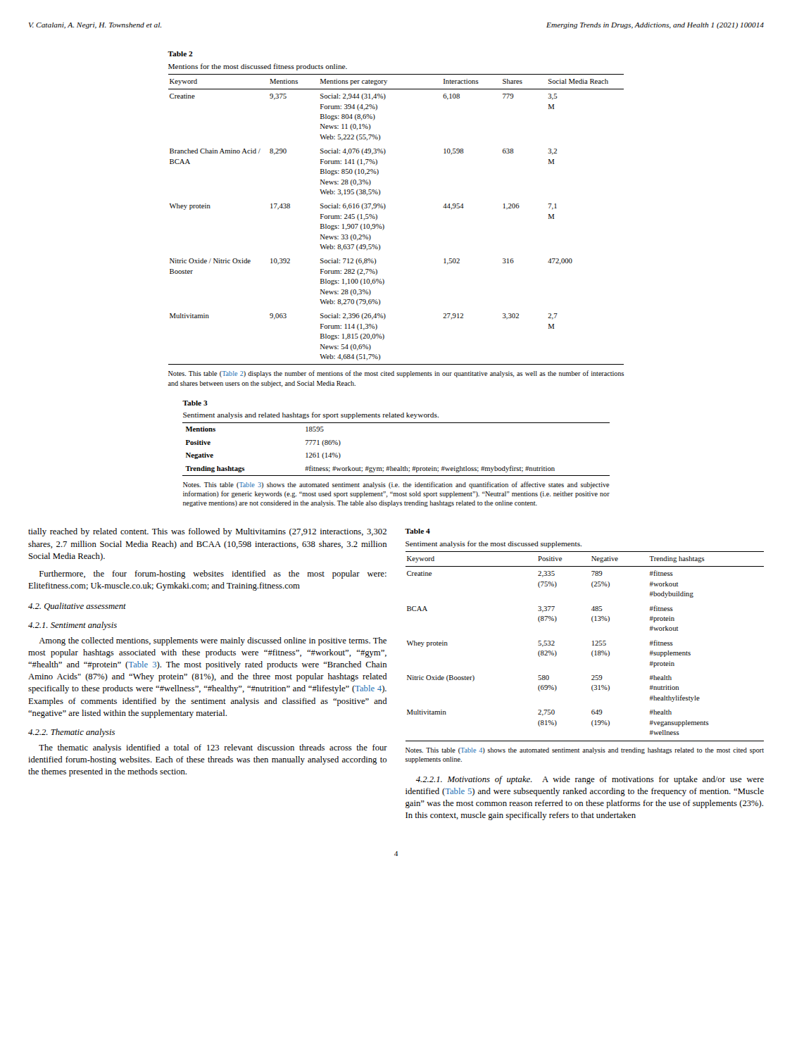V. Catalani, A. Negri, H. Townshend et al.
Emerging Trends in Drugs, Addictions, and Health 1 (2021) 100014
Table 2 Mentions for the most discussed fitness products online.
| Keyword | Mentions | Mentions per category | Interactions | Shares | Social Media Reach |
| --- | --- | --- | --- | --- | --- |
| Creatine | 9,375 | Social: 2,944 (31,4%) Forum: 394 (4,2%) Blogs: 804 (8,6%) News: 11 (0,1%) Web: 5,222 (55,7%) | 6,108 | 779 | 3,5 M |
| Branched Chain Amino Acid / BCAA | 8,290 | Social: 4,076 (49,3%) Forum: 141 (1,7%) Blogs: 850 (10,2%) News: 28 (0,3%) Web: 3,195 (38,5%) | 10,598 | 638 | 3,2 M |
| Whey protein | 17,438 | Social: 6,616 (37,9%) Forum: 245 (1,5%) Blogs: 1,907 (10,9%) News: 33 (0,2%) Web: 8,637 (49,5%) | 44,954 | 1,206 | 7,1 M |
| Nitric Oxide / Nitric Oxide Booster | 10,392 | Social: 712 (6,8%) Forum: 282 (2,7%) Blogs: 1,100 (10,6%) News: 28 (0,3%) Web: 8,270 (79,6%) | 1,502 | 316 | 472,000 |
| Multivitamin | 9,063 | Social: 2,396 (26,4%) Forum: 114 (1,3%) Blogs: 1,815 (20,0%) News: 54 (0,6%) Web: 4,684 (51,7%) | 27,912 | 3,302 | 2,7 M |
Notes. This table (Table 2) displays the number of mentions of the most cited supplements in our quantitative analysis, as well as the number of interactions and shares between users on the subject, and Social Media Reach.
Table 3 Sentiment analysis and related hashtags for sport supplements related keywords.
| Mentions | 18595 |
| Positive | 7771 (86%) |
| Negative | 1261 (14%) |
| Trending hashtags | #fitness; #workout; #gym; #health; #protein; #weightloss; #mybodyfirst; #nutrition |
Notes. This table (Table 3) shows the automated sentiment analysis (i.e. the identification and quantification of affective states and subjective information) for generic keywords (e.g. “most used sport supplement”, “most sold sport supplement”). “Neutral” mentions (i.e. neither positive nor negative mentions) are not considered in the analysis. The table also displays trending hashtags related to the online content.
tially reached by related content. This was followed by Multivitamins (27,912 interactions, 3,302 shares, 2.7 million Social Media Reach) and BCAA (10,598 interactions, 638 shares, 3.2 million Social Media Reach).
Furthermore, the four forum-hosting websites identified as the most popular were: Elitefitness.com; Uk-muscle.co.uk; Gymkaki.com; and Training.fitness.com
4.2. Qualitative assessment
4.2.1. Sentiment analysis
Among the collected mentions, supplements were mainly discussed online in positive terms. The most popular hashtags associated with these products were “#fitness”, “#workout”, “#gym”, “#health” and “#protein” (Table 3). The most positively rated products were “Branched Chain Amino Acids" (87%) and “Whey protein” (81%), and the three most popular hashtags related specifically to these products were “#wellness”, “#healthy”, “#nutrition” and “#lifestyle” (Table 4). Examples of comments identified by the sentiment analysis and classified as “positive” and “negative” are listed within the supplementary material.
4.2.2. Thematic analysis
The thematic analysis identified a total of 123 relevant discussion threads across the four identified forum-hosting websites. Each of these threads was then manually analysed according to the themes presented in the methods section.
Table 4 Sentiment analysis for the most discussed supplements.
| Keyword | Positive | Negative | Trending hashtags |
| --- | --- | --- | --- |
| Creatine | 2,335 (75%) | 789 (25%) | #fitness #workout #bodybuilding |
| BCAA | 3,377 (87%) | 485 (13%) | #fitness #protein #workout |
| Whey protein | 5,532 (82%) | 1255 (18%) | #fitness #supplements #protein |
| Nitric Oxide (Booster) | 580 (69%) | 259 (31%) | #health #nutrition #healthylifestyle |
| Multivitamin | 2,750 (81%) | 649 (19%) | #health #vegansupplements #wellness |
Notes. This table (Table 4) shows the automated sentiment analysis and trending hashtags related to the most cited sport supplements online.
4.2.2.1. Motivations of uptake. A wide range of motivations for uptake and/or use were identified (Table 5) and were subsequently ranked according to the frequency of mention. “Muscle gain” was the most common reason referred to on these platforms for the use of supplements (23%). In this context, muscle gain specifically refers to that undertaken
4